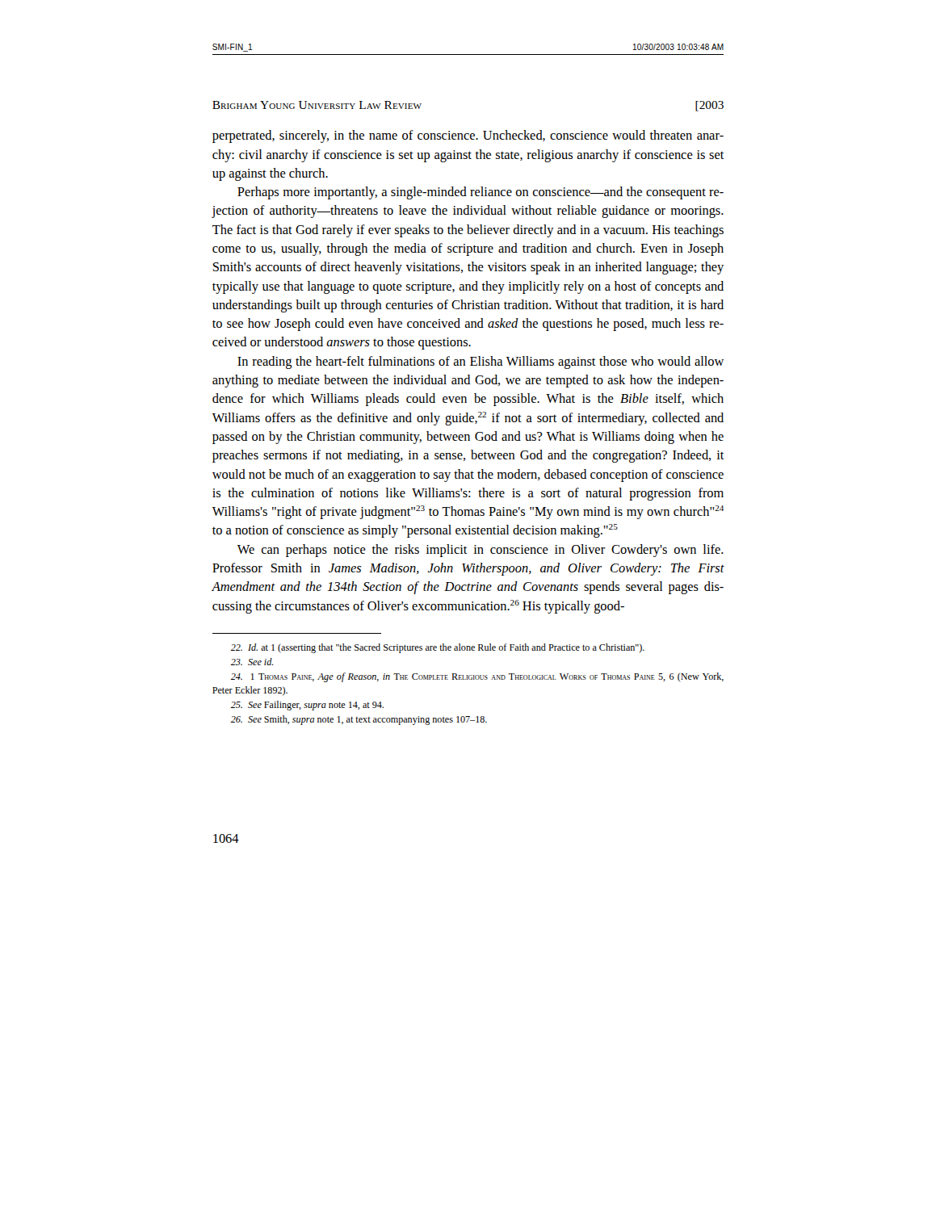SMI-FIN_1 10/30/2003 10:03:48 AM
Brigham Young University Law Review [2003
perpetrated, sincerely, in the name of conscience. Unchecked, conscience would threaten anarchy: civil anarchy if conscience is set up against the state, religious anarchy if conscience is set up against the church.
Perhaps more importantly, a single-minded reliance on conscience—and the consequent rejection of authority—threatens to leave the individual without reliable guidance or moorings. The fact is that God rarely if ever speaks to the believer directly and in a vacuum. His teachings come to us, usually, through the media of scripture and tradition and church. Even in Joseph Smith's accounts of direct heavenly visitations, the visitors speak in an inherited language; they typically use that language to quote scripture, and they implicitly rely on a host of concepts and understandings built up through centuries of Christian tradition. Without that tradition, it is hard to see how Joseph could even have conceived and asked the questions he posed, much less received or understood answers to those questions.
In reading the heart-felt fulminations of an Elisha Williams against those who would allow anything to mediate between the individual and God, we are tempted to ask how the independence for which Williams pleads could even be possible. What is the Bible itself, which Williams offers as the definitive and only guide,22 if not a sort of intermediary, collected and passed on by the Christian community, between God and us? What is Williams doing when he preaches sermons if not mediating, in a sense, between God and the congregation? Indeed, it would not be much of an exaggeration to say that the modern, debased conception of conscience is the culmination of notions like Williams's: there is a sort of natural progression from Williams's "right of private judgment"23 to Thomas Paine's "My own mind is my own church"24 to a notion of conscience as simply "personal existential decision making."25
We can perhaps notice the risks implicit in conscience in Oliver Cowdery's own life. Professor Smith in James Madison, John Witherspoon, and Oliver Cowdery: The First Amendment and the 134th Section of the Doctrine and Covenants spends several pages discussing the circumstances of Oliver's excommunication.26 His typically good-
22. Id. at 1 (asserting that "the Sacred Scriptures are the alone Rule of Faith and Practice to a Christian").
23. See id.
24. 1 Thomas Paine, Age of Reason, in The Complete Religious and Theological Works of Thomas Paine 5, 6 (New York, Peter Eckler 1892).
25. See Failinger, supra note 14, at 94.
26. See Smith, supra note 1, at text accompanying notes 107–18.
1064